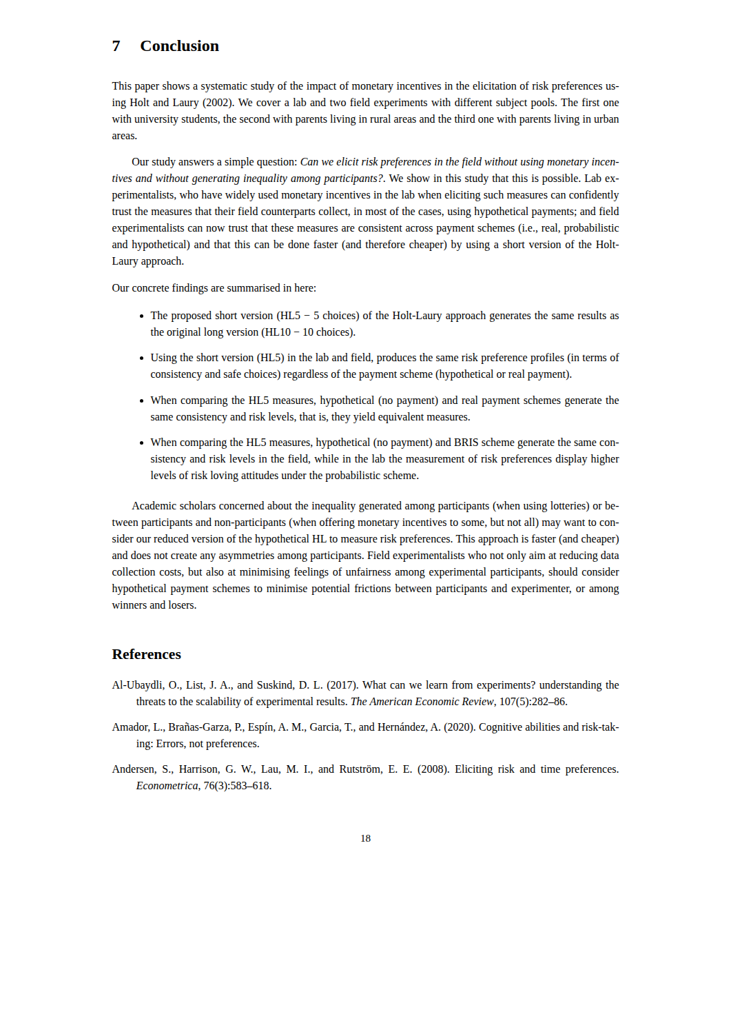7 Conclusion
This paper shows a systematic study of the impact of monetary incentives in the elicitation of risk preferences using Holt and Laury (2002). We cover a lab and two field experiments with different subject pools. The first one with university students, the second with parents living in rural areas and the third one with parents living in urban areas.
Our study answers a simple question: Can we elicit risk preferences in the field without using monetary incentives and without generating inequality among participants?. We show in this study that this is possible. Lab experimentalists, who have widely used monetary incentives in the lab when eliciting such measures can confidently trust the measures that their field counterparts collect, in most of the cases, using hypothetical payments; and field experimentalists can now trust that these measures are consistent across payment schemes (i.e., real, probabilistic and hypothetical) and that this can be done faster (and therefore cheaper) by using a short version of the Holt-Laury approach.
Our concrete findings are summarised in here:
The proposed short version (HL5 − 5 choices) of the Holt-Laury approach generates the same results as the original long version (HL10 − 10 choices).
Using the short version (HL5) in the lab and field, produces the same risk preference profiles (in terms of consistency and safe choices) regardless of the payment scheme (hypothetical or real payment).
When comparing the HL5 measures, hypothetical (no payment) and real payment schemes generate the same consistency and risk levels, that is, they yield equivalent measures.
When comparing the HL5 measures, hypothetical (no payment) and BRIS scheme generate the same consistency and risk levels in the field, while in the lab the measurement of risk preferences display higher levels of risk loving attitudes under the probabilistic scheme.
Academic scholars concerned about the inequality generated among participants (when using lotteries) or between participants and non-participants (when offering monetary incentives to some, but not all) may want to consider our reduced version of the hypothetical HL to measure risk preferences. This approach is faster (and cheaper) and does not create any asymmetries among participants. Field experimentalists who not only aim at reducing data collection costs, but also at minimising feelings of unfairness among experimental participants, should consider hypothetical payment schemes to minimise potential frictions between participants and experimenter, or among winners and losers.
References
Al-Ubaydli, O., List, J. A., and Suskind, D. L. (2017). What can we learn from experiments? understanding the threats to the scalability of experimental results. The American Economic Review, 107(5):282–86.
Amador, L., Brañas-Garza, P., Espín, A. M., Garcia, T., and Hernández, A. (2020). Cognitive abilities and risk-taking: Errors, not preferences.
Andersen, S., Harrison, G. W., Lau, M. I., and Rutström, E. E. (2008). Eliciting risk and time preferences. Econometrica, 76(3):583–618.
18